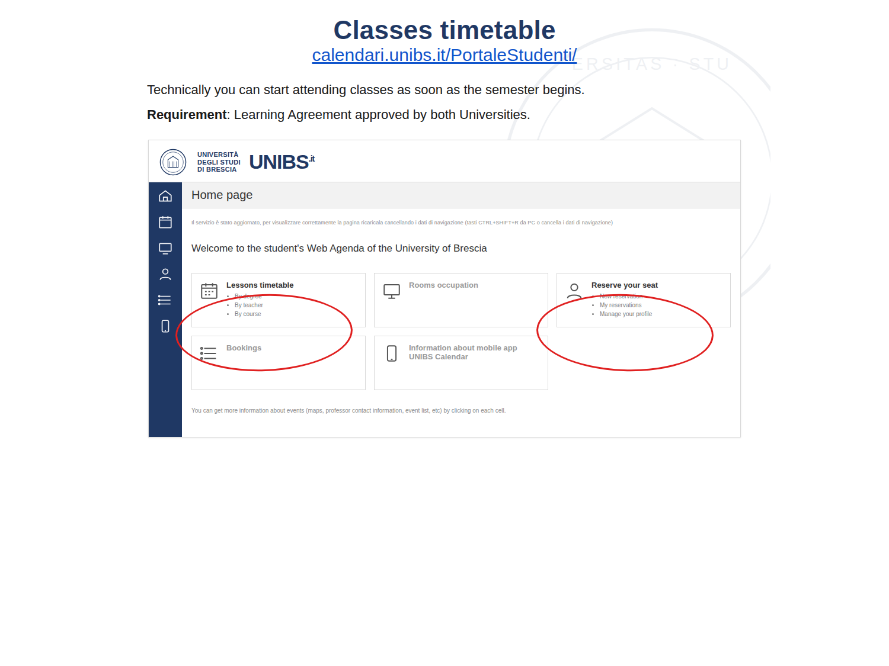ERSITAS · STU
Classes timetable
calendari.unibs.it/PortaleStudenti/
Technically you can start attending classes as soon as the semester begins.
Requirement: Learning Agreement approved by both Universities.
Università
degli Studi
di Brescia
UNIBS.it
Home page
Il servizio è stato aggiornato, per visualizzare correttamente la pagina ricaricala cancellando i dati di navigazione (tasti CTRL+SHIFT+R da PC o cancella i dati di navigazione)
Welcome to the student's Web Agenda of the University of Brescia
Lessons timetable
By degree
By teacher
By course
Rooms occupation
Reserve your seat
New reservation
My reservations
Manage your profile
Bookings
Information about mobile app UNIBS Calendar
You can get more information about events (maps, professor contact information, event list, etc) by clicking on each cell.